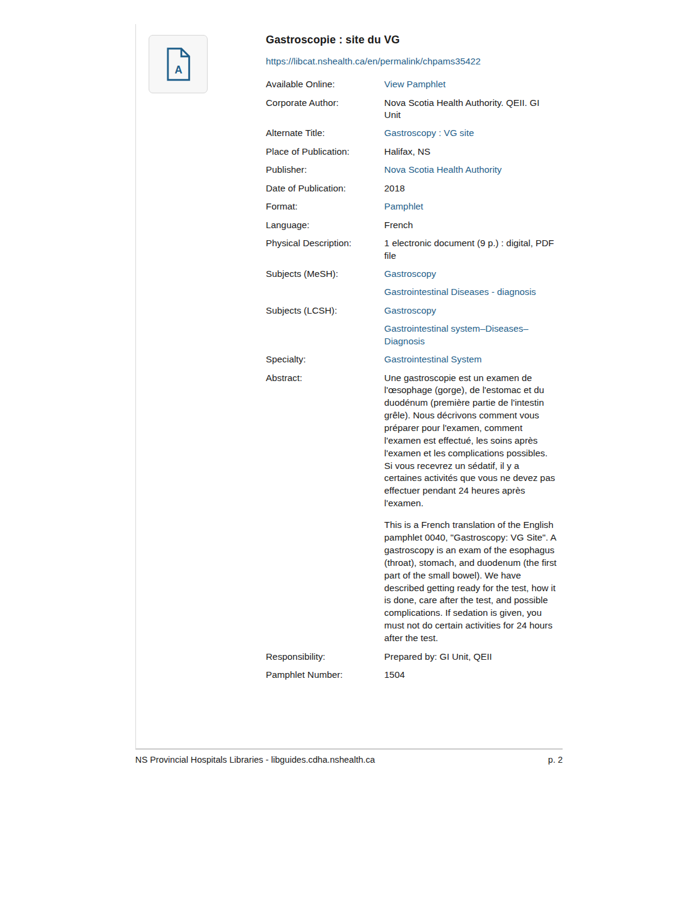A
Gastroscopie : site du VG
https://libcat.nshealth.ca/en/permalink/chpams35422
| Available Online: | View Pamphlet |
| Corporate Author: | Nova Scotia Health Authority. QEII. GI Unit |
| Alternate Title: | Gastroscopy : VG site |
| Place of Publication: | Halifax, NS |
| Publisher: | Nova Scotia Health Authority |
| Date of Publication: | 2018 |
| Format: | Pamphlet |
| Language: | French |
| Physical Description: | 1 electronic document (9 p.) : digital, PDF file |
| Subjects (MeSH): | Gastroscopy Gastrointestinal Diseases - diagnosis |
| Subjects (LCSH): | Gastroscopy Gastrointestinal system–Diseases–Diagnosis |
| Specialty: | Gastrointestinal System |
| Abstract: | Une gastroscopie est un examen de l'œsophage (gorge), de l'estomac et du duodénum (première partie de l'intestin grêle). Nous décrivons comment vous préparer pour l'examen, comment l'examen est effectué, les soins après l'examen et les complications possibles. Si vous recevrez un sédatif, il y a certaines activités que vous ne devez pas effectuer pendant 24 heures après l'examen. This is a French translation of the English pamphlet 0040, "Gastroscopy: VG Site". A gastroscopy is an exam of the esophagus (throat), stomach, and duodenum (the first part of the small bowel). We have described getting ready for the test, how it is done, care after the test, and possible complications. If sedation is given, you must not do certain activities for 24 hours after the test. |
| Responsibility: | Prepared by: GI Unit, QEII |
| Pamphlet Number: | 1504 |
NS Provincial Hospitals Libraries - libguides.cdha.nshealth.ca
p. 2